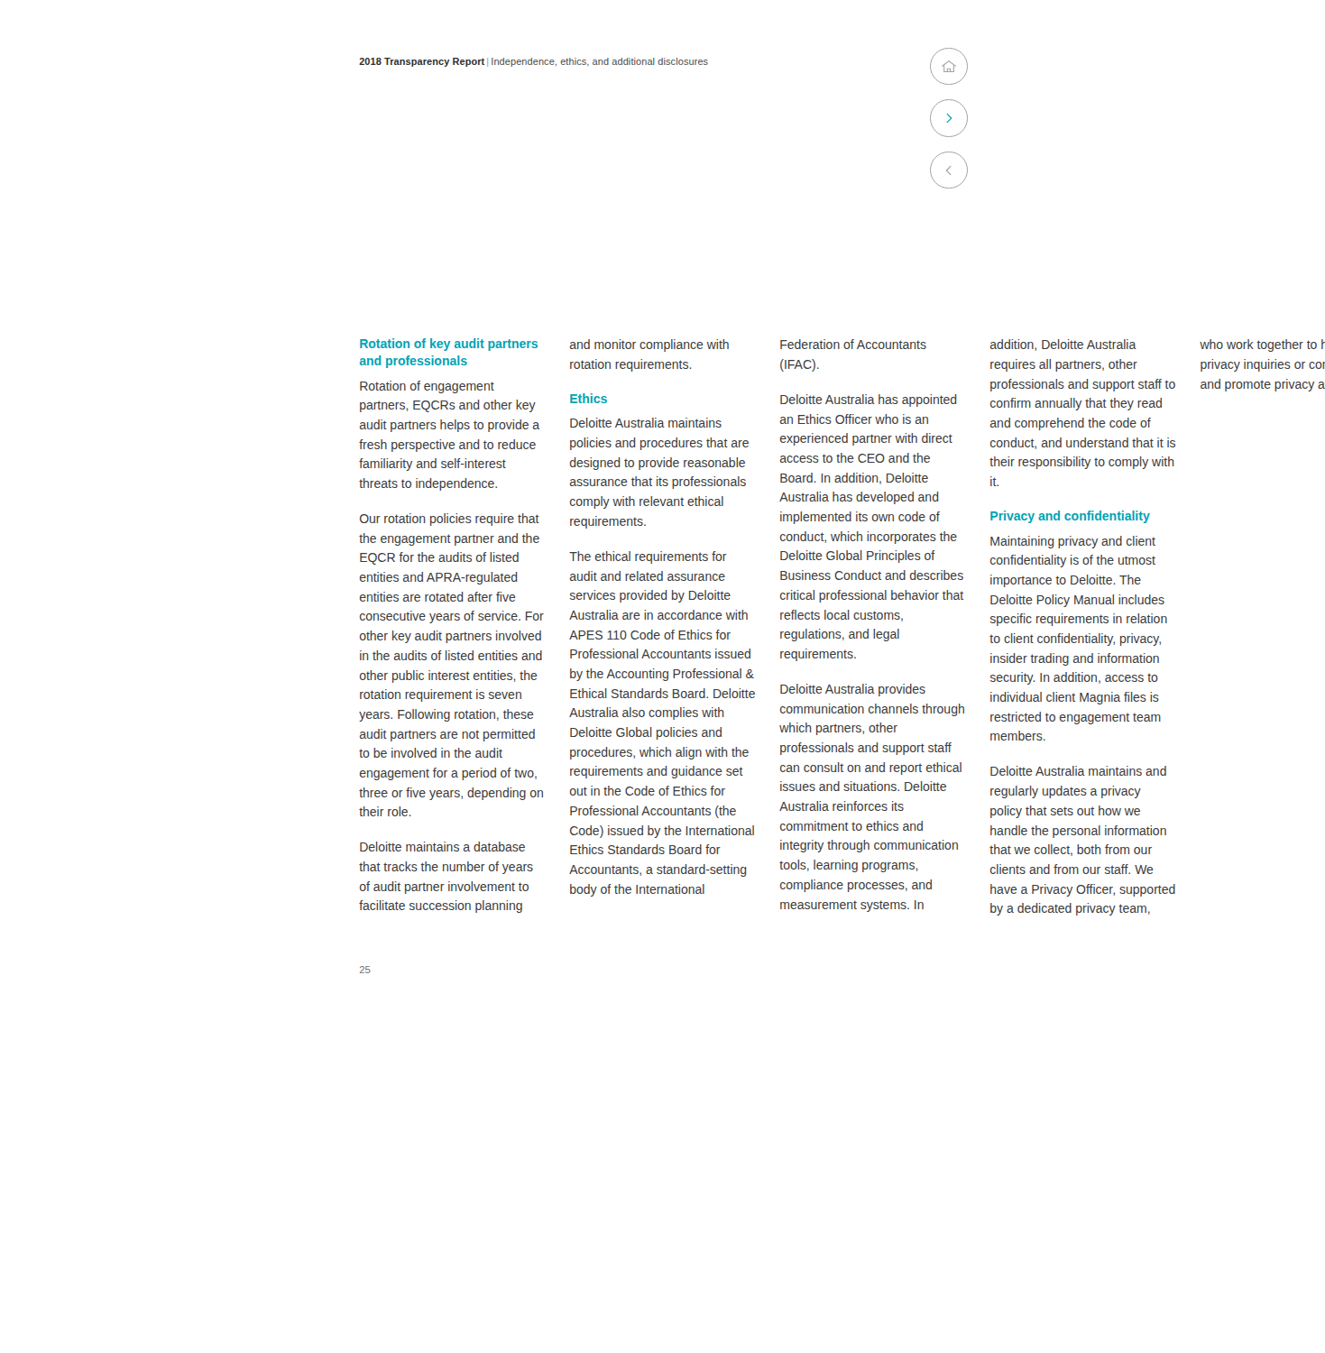2018 Transparency Report|Independence, ethics, and additional disclosures
Rotation of key audit partners and professionals
Rotation of engagement partners, EQCRs and other key audit partners helps to provide a fresh perspective and to reduce familiarity and self-interest threats to independence.
Our rotation policies require that the engagement partner and the EQCR for the audits of listed entities and APRA-regulated entities are rotated after five consecutive years of service. For other key audit partners involved in the audits of listed entities and other public interest entities, the rotation requirement is seven years. Following rotation, these audit partners are not permitted to be involved in the audit engagement for a period of two, three or five years, depending on their role.
Deloitte maintains a database that tracks the number of years of audit partner involvement to facilitate succession planning and monitor compliance with rotation requirements.
Ethics
Deloitte Australia maintains policies and procedures that are designed to provide reasonable assurance that its professionals comply with relevant ethical requirements.
The ethical requirements for audit and related assurance services provided by Deloitte Australia are in accordance with APES 110 Code of Ethics for Professional Accountants issued by the Accounting Professional & Ethical Standards Board. Deloitte Australia also complies with Deloitte Global policies and procedures, which align with the requirements and guidance set out in the Code of Ethics for Professional Accountants (the Code) issued by the International Ethics Standards Board for Accountants, a standard-setting body of the International Federation of Accountants (IFAC).
Deloitte Australia has appointed an Ethics Officer who is an experienced partner with direct access to the CEO and the Board. In addition, Deloitte Australia has developed and implemented its own code of conduct, which incorporates the Deloitte Global Principles of Business Conduct and describes critical professional behavior that reflects local customs, regulations, and legal requirements.
Deloitte Australia provides communication channels through which partners, other professionals and support staff can consult on and report ethical issues and situations. Deloitte Australia reinforces its commitment to ethics and integrity through communication tools, learning programs, compliance processes, and measurement systems. In addition, Deloitte Australia requires all partners, other professionals and support staff to confirm annually that they read and comprehend the code of conduct, and understand that it is their responsibility to comply with it.
Privacy and confidentiality
Maintaining privacy and client confidentiality is of the utmost importance to Deloitte. The Deloitte Policy Manual includes specific requirements in relation to client confidentiality, privacy, insider trading and information security. In addition, access to individual client Magnia files is restricted to engagement team members.
Deloitte Australia maintains and regularly updates a privacy policy that sets out how we handle the personal information that we collect, both from our clients and from our staff. We have a Privacy Officer, supported by a dedicated privacy team, who work together to handle any privacy inquiries or complaints and promote privacy awareness.
25